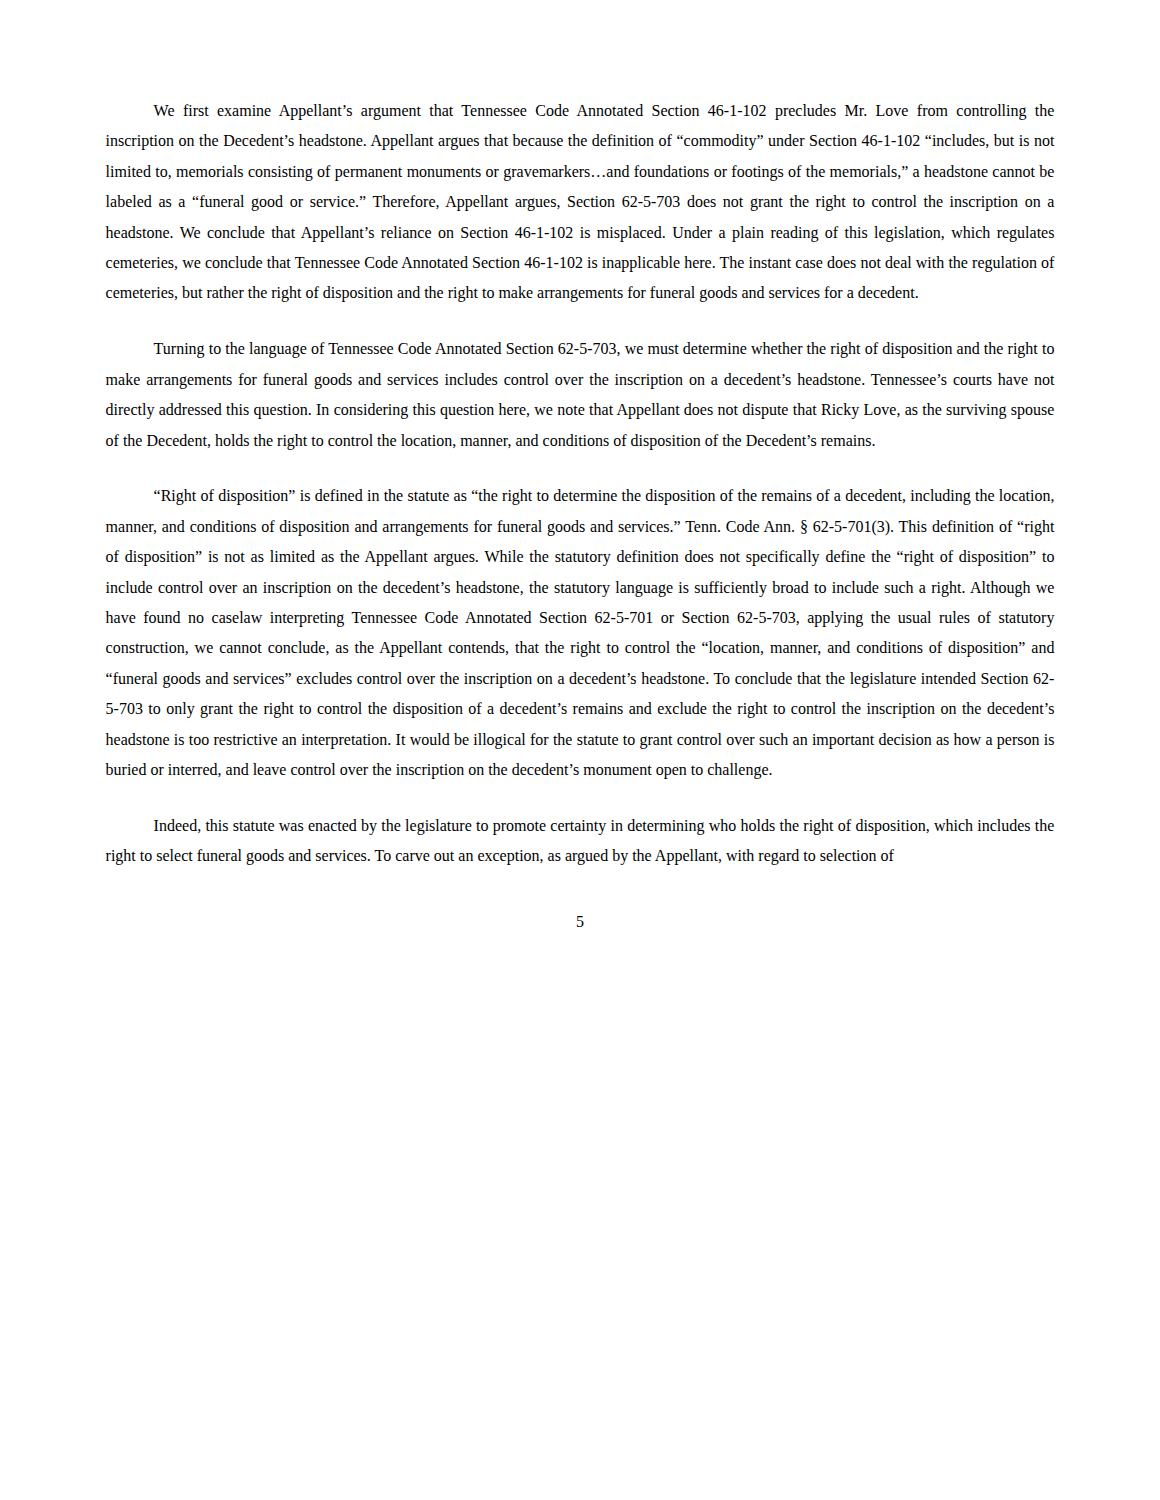We first examine Appellant’s argument that Tennessee Code Annotated Section 46-1-102 precludes Mr. Love from controlling the inscription on the Decedent’s headstone. Appellant argues that because the definition of “commodity” under Section 46-1-102 “includes, but is not limited to, memorials consisting of permanent monuments or gravemarkers…and foundations or footings of the memorials,” a headstone cannot be labeled as a “funeral good or service.” Therefore, Appellant argues, Section 62-5-703 does not grant the right to control the inscription on a headstone. We conclude that Appellant’s reliance on Section 46-1-102 is misplaced. Under a plain reading of this legislation, which regulates cemeteries, we conclude that Tennessee Code Annotated Section 46-1-102 is inapplicable here. The instant case does not deal with the regulation of cemeteries, but rather the right of disposition and the right to make arrangements for funeral goods and services for a decedent.
Turning to the language of Tennessee Code Annotated Section 62-5-703, we must determine whether the right of disposition and the right to make arrangements for funeral goods and services includes control over the inscription on a decedent’s headstone. Tennessee’s courts have not directly addressed this question. In considering this question here, we note that Appellant does not dispute that Ricky Love, as the surviving spouse of the Decedent, holds the right to control the location, manner, and conditions of disposition of the Decedent’s remains.
“Right of disposition” is defined in the statute as “the right to determine the disposition of the remains of a decedent, including the location, manner, and conditions of disposition and arrangements for funeral goods and services.” Tenn. Code Ann. § 62-5-701(3). This definition of “right of disposition” is not as limited as the Appellant argues. While the statutory definition does not specifically define the “right of disposition” to include control over an inscription on the decedent’s headstone, the statutory language is sufficiently broad to include such a right. Although we have found no caselaw interpreting Tennessee Code Annotated Section 62-5-701 or Section 62-5-703, applying the usual rules of statutory construction, we cannot conclude, as the Appellant contends, that the right to control the “location, manner, and conditions of disposition” and “funeral goods and services” excludes control over the inscription on a decedent’s headstone. To conclude that the legislature intended Section 62-5-703 to only grant the right to control the disposition of a decedent’s remains and exclude the right to control the inscription on the decedent’s headstone is too restrictive an interpretation. It would be illogical for the statute to grant control over such an important decision as how a person is buried or interred, and leave control over the inscription on the decedent’s monument open to challenge.
Indeed, this statute was enacted by the legislature to promote certainty in determining who holds the right of disposition, which includes the right to select funeral goods and services. To carve out an exception, as argued by the Appellant, with regard to selection of
5